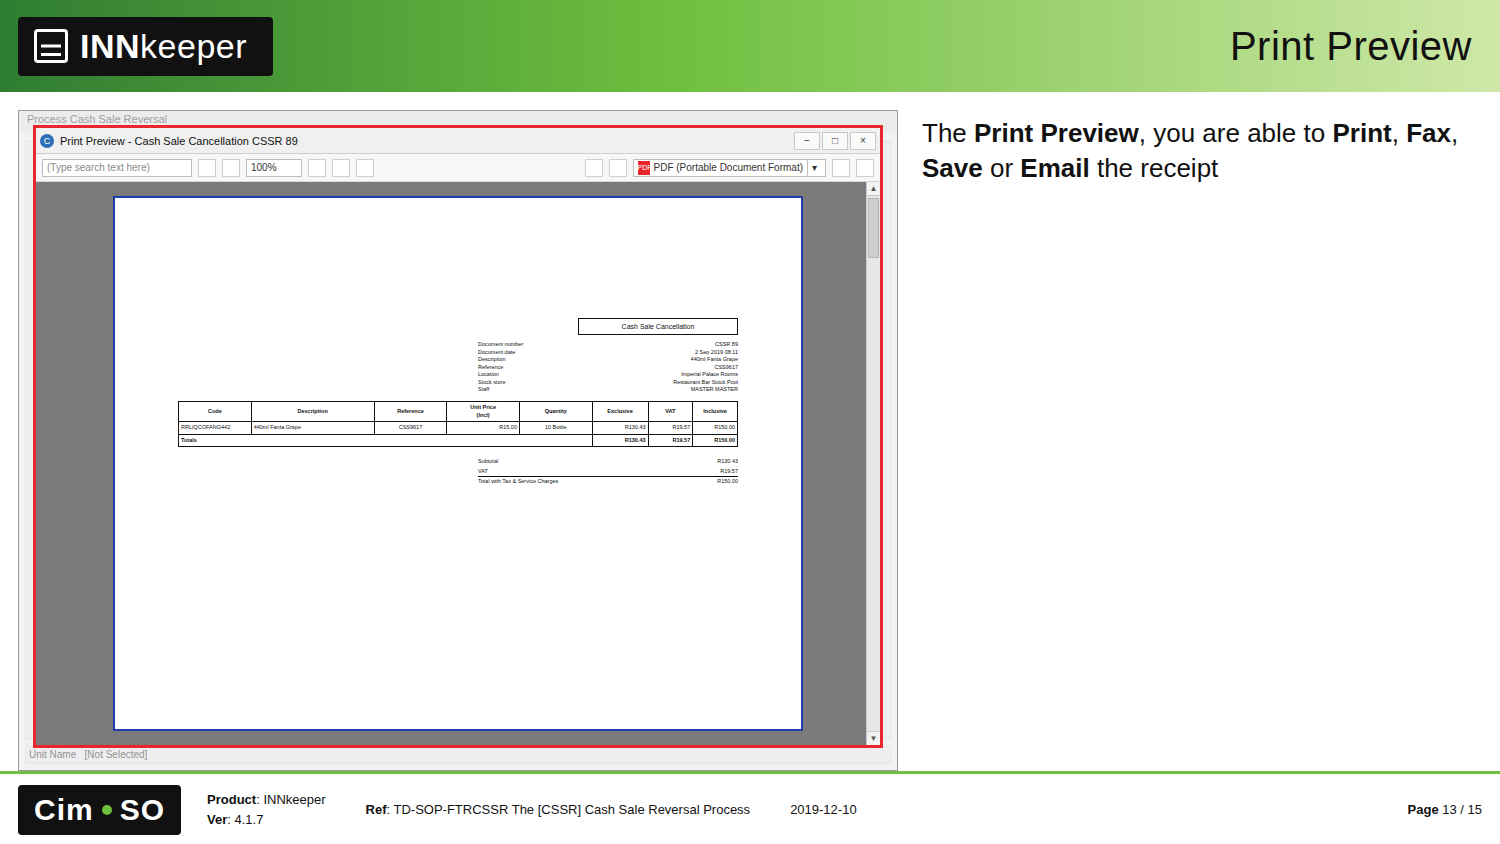INNkeeper
Print Preview
Process Cash Sale Reversal
Unit Name [Not Selected]
C Print Preview - Cash Sale Cancellation CSSR 89 −□×
(Type search text here) 100% PDFPDF (Portable Document Format)▾
Cash Sale Cancellation
| Document number | CSSR 89 |
| Document date | 2 Sep 2019 08:11 |
| Description | 440ml Fanta Grape |
| Reference | CSS9617 |
| Location | Imperial Palace Rooms |
| Stock store | Restaurant Bar Stock Pool |
| Staff | MASTER MASTER |
| Code | Description | Reference | Unit Price (Incl) | Quantity | Exclusive | VAT | Inclusive |
| --- | --- | --- | --- | --- | --- | --- | --- |
| RRLIQCOFANG442 | 440ml Fanta Grape | CSS9617 | R15.00 | 10 Bottle | R130.43 | R19.57 | R150.00 |
| Totals | R130.43 | R19.57 | R150.00 |
| Subtotal | R130.43 |
| VAT | R19.57 |
| Total with Tax & Service Charges | R150.00 |
▲
▼
The Print Preview, you are able to Print, Fax, Save or Email the receipt
Cim SO
Product: INNkeeper
Ver: 4.1.7
Ref: TD-SOP-FTRCSSR The [CSSR] Cash Sale Reversal Process
2019-12-10
Page 13 / 15